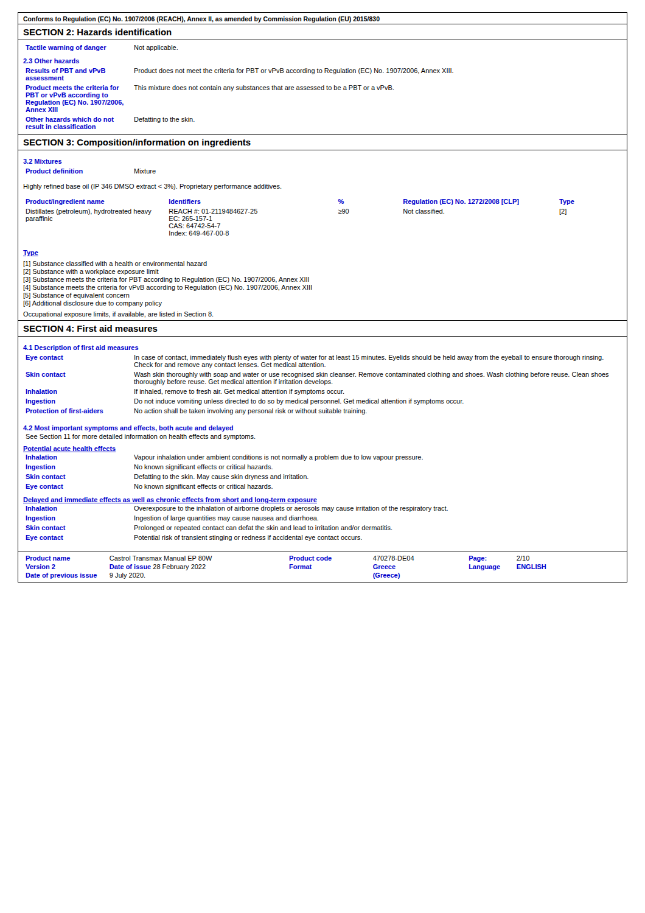Conforms to Regulation (EC) No. 1907/2006 (REACH), Annex II, as amended by Commission Regulation (EU) 2015/830
SECTION 2: Hazards identification
| Tactile warning of danger | Not applicable. |
2.3 Other hazards
| Results of PBT and vPvB assessment | Product does not meet the criteria for PBT or vPvB according to Regulation (EC) No. 1907/2006, Annex XIII. |
| Product meets the criteria for PBT or vPvB according to Regulation (EC) No. 1907/2006, Annex XIII | This mixture does not contain any substances that are assessed to be a PBT or a vPvB. |
| Other hazards which do not result in classification | Defatting to the skin. |
SECTION 3: Composition/information on ingredients
3.2 Mixtures
| Product definition | Mixture |
Highly refined base oil (IP 346 DMSO extract < 3%). Proprietary performance additives.
| Product/ingredient name | Identifiers | % | Regulation (EC) No. 1272/2008 [CLP] | Type |
| --- | --- | --- | --- | --- |
| Distillates (petroleum), hydrotreated heavy paraffinic | REACH #: 01-2119484627-25 EC: 265-157-1 CAS: 64742-54-7 Index: 649-467-00-8 | ≥90 | Not classified. | [2] |
Type
[1] Substance classified with a health or environmental hazard
[2] Substance with a workplace exposure limit
[3] Substance meets the criteria for PBT according to Regulation (EC) No. 1907/2006, Annex XIII
[4] Substance meets the criteria for vPvB according to Regulation (EC) No. 1907/2006, Annex XIII
[5] Substance of equivalent concern
[6] Additional disclosure due to company policy
Occupational exposure limits, if available, are listed in Section 8.
SECTION 4: First aid measures
4.1 Description of first aid measures
| Eye contact | In case of contact, immediately flush eyes with plenty of water for at least 15 minutes. Eyelids should be held away from the eyeball to ensure thorough rinsing. Check for and remove any contact lenses. Get medical attention. |
| Skin contact | Wash skin thoroughly with soap and water or use recognised skin cleanser. Remove contaminated clothing and shoes. Wash clothing before reuse. Clean shoes thoroughly before reuse. Get medical attention if irritation develops. |
| Inhalation | If inhaled, remove to fresh air. Get medical attention if symptoms occur. |
| Ingestion | Do not induce vomiting unless directed to do so by medical personnel. Get medical attention if symptoms occur. |
| Protection of first-aiders | No action shall be taken involving any personal risk or without suitable training. |
4.2 Most important symptoms and effects, both acute and delayed
See Section 11 for more detailed information on health effects and symptoms.
Potential acute health effects
| Inhalation | Vapour inhalation under ambient conditions is not normally a problem due to low vapour pressure. |
| Ingestion | No known significant effects or critical hazards. |
| Skin contact | Defatting to the skin. May cause skin dryness and irritation. |
| Eye contact | No known significant effects or critical hazards. |
Delayed and immediate effects as well as chronic effects from short and long-term exposure
| Inhalation | Overexposure to the inhalation of airborne droplets or aerosols may cause irritation of the respiratory tract. |
| Ingestion | Ingestion of large quantities may cause nausea and diarrhoea. |
| Skin contact | Prolonged or repeated contact can defat the skin and lead to irritation and/or dermatitis. |
| Eye contact | Potential risk of transient stinging or redness if accidental eye contact occurs. |
| Product name | Castrol Transmax Manual EP 80W | Product code | 470278-DE04 | Page: | 2/10 |
| Version 2 | Date of issue 28 February 2022 | Format | Greece | Language | ENGLISH |
| Date of previous issue | 9 July 2020. | | (Greece) | | |